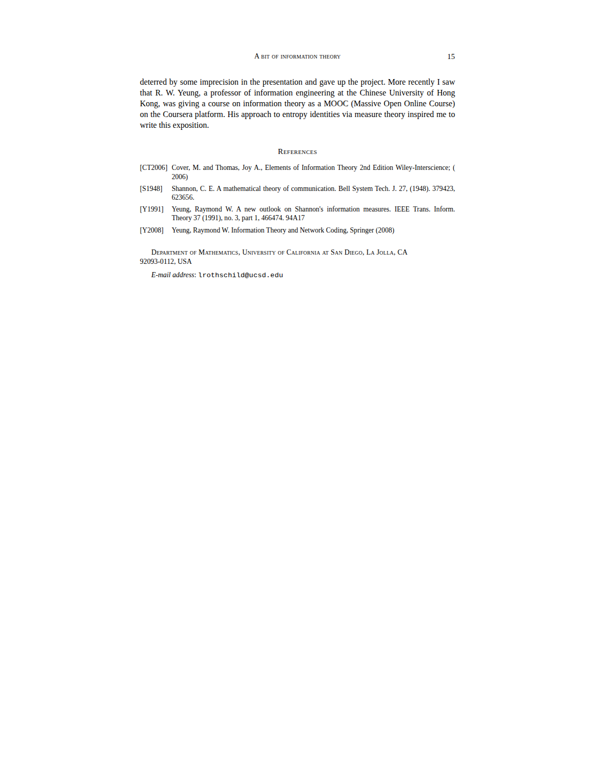A bit of information theory 15
deterred by some imprecision in the presentation and gave up the project. More recently I saw that R. W. Yeung, a professor of information engineering at the Chinese University of Hong Kong, was giving a course on information theory as a MOOC (Massive Open Online Course) on the Coursera platform. His approach to entropy identities via measure theory inspired me to write this exposition.
References
[CT2006] Cover, M. and Thomas, Joy A., Elements of Information Theory 2nd Edition Wiley-Interscience; ( 2006)
[S1948] Shannon, C. E. A mathematical theory of communication. Bell System Tech. J. 27, (1948). 379423, 623656.
[Y1991] Yeung, Raymond W. A new outlook on Shannon's information measures. IEEE Trans. Inform. Theory 37 (1991), no. 3, part 1, 466474. 94A17
[Y2008] Yeung, Raymond W. Information Theory and Network Coding, Springer (2008)
Department of Mathematics, University of California at San Diego, La Jolla, CA
92093-0112, USA
E-mail address: lrothschild@ucsd.edu